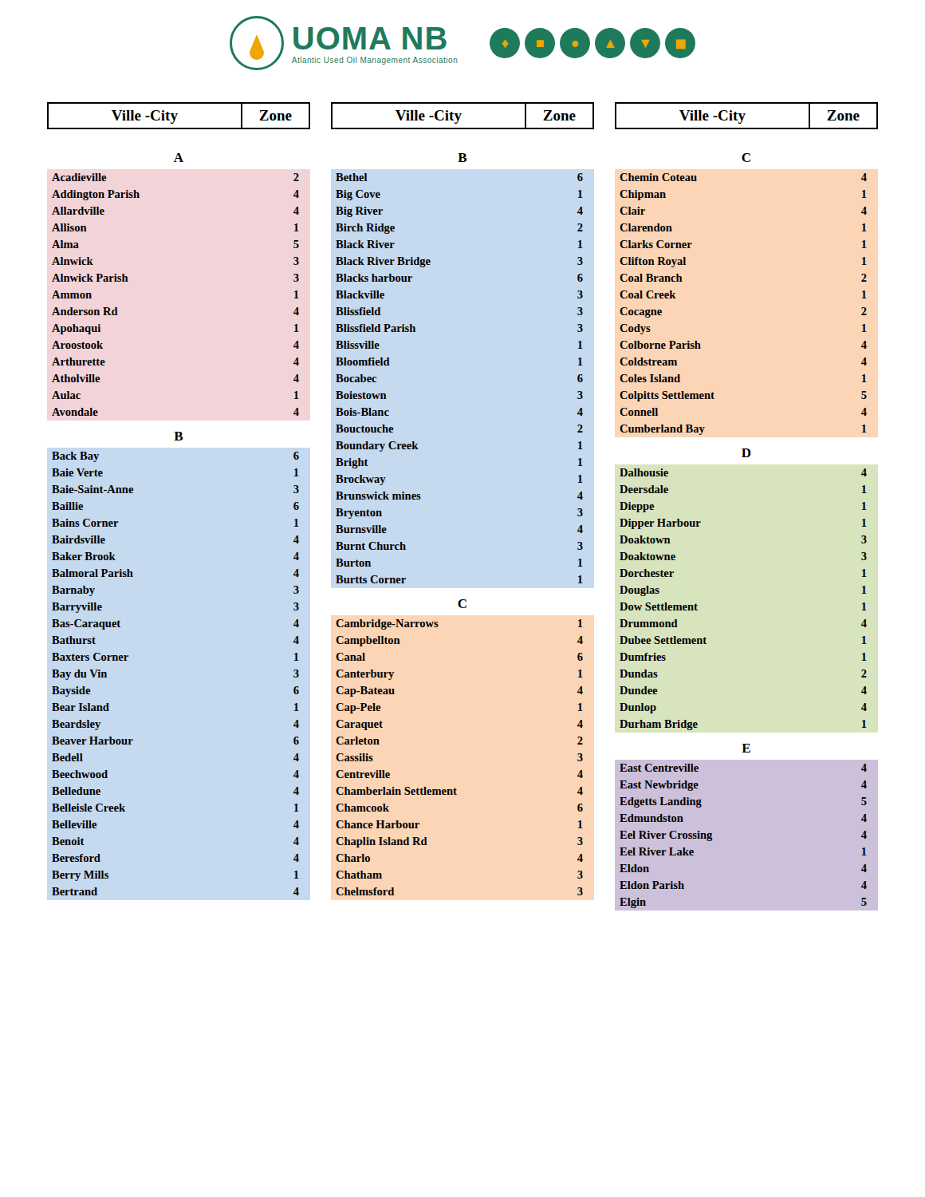UOMA NB
Atlantic Used Oil Management Association
♦
■
●
▲
▼
◼
| Ville -City | Zone |
A
| Acadieville | 2 |
| Addington Parish | 4 |
| Allardville | 4 |
| Allison | 1 |
| Alma | 5 |
| Alnwick | 3 |
| Alnwick Parish | 3 |
| Ammon | 1 |
| Anderson Rd | 4 |
| Apohaqui | 1 |
| Aroostook | 4 |
| Arthurette | 4 |
| Atholville | 4 |
| Aulac | 1 |
| Avondale | 4 |
B
| Back Bay | 6 |
| Baie Verte | 1 |
| Baie-Saint-Anne | 3 |
| Baillie | 6 |
| Bains Corner | 1 |
| Bairdsville | 4 |
| Baker Brook | 4 |
| Balmoral Parish | 4 |
| Barnaby | 3 |
| Barryville | 3 |
| Bas-Caraquet | 4 |
| Bathurst | 4 |
| Baxters Corner | 1 |
| Bay du Vin | 3 |
| Bayside | 6 |
| Bear Island | 1 |
| Beardsley | 4 |
| Beaver Harbour | 6 |
| Bedell | 4 |
| Beechwood | 4 |
| Belledune | 4 |
| Belleisle Creek | 1 |
| Belleville | 4 |
| Benoit | 4 |
| Beresford | 4 |
| Berry Mills | 1 |
| Bertrand | 4 |
| Ville -City | Zone |
B
| Bethel | 6 |
| Big Cove | 1 |
| Big River | 4 |
| Birch Ridge | 2 |
| Black River | 1 |
| Black River Bridge | 3 |
| Blacks harbour | 6 |
| Blackville | 3 |
| Blissfield | 3 |
| Blissfield Parish | 3 |
| Blissville | 1 |
| Bloomfield | 1 |
| Bocabec | 6 |
| Boiestown | 3 |
| Bois-Blanc | 4 |
| Bouctouche | 2 |
| Boundary Creek | 1 |
| Bright | 1 |
| Brockway | 1 |
| Brunswick mines | 4 |
| Bryenton | 3 |
| Burnsville | 4 |
| Burnt Church | 3 |
| Burton | 1 |
| Burtts Corner | 1 |
C
| Cambridge-Narrows | 1 |
| Campbellton | 4 |
| Canal | 6 |
| Canterbury | 1 |
| Cap-Bateau | 4 |
| Cap-Pele | 1 |
| Caraquet | 4 |
| Carleton | 2 |
| Cassilis | 3 |
| Centreville | 4 |
| Chamberlain Settlement | 4 |
| Chamcook | 6 |
| Chance Harbour | 1 |
| Chaplin Island Rd | 3 |
| Charlo | 4 |
| Chatham | 3 |
| Chelmsford | 3 |
| Ville -City | Zone |
C
| Chemin Coteau | 4 |
| Chipman | 1 |
| Clair | 4 |
| Clarendon | 1 |
| Clarks Corner | 1 |
| Clifton Royal | 1 |
| Coal Branch | 2 |
| Coal Creek | 1 |
| Cocagne | 2 |
| Codys | 1 |
| Colborne Parish | 4 |
| Coldstream | 4 |
| Coles Island | 1 |
| Colpitts Settlement | 5 |
| Connell | 4 |
| Cumberland Bay | 1 |
D
| Dalhousie | 4 |
| Deersdale | 1 |
| Dieppe | 1 |
| Dipper Harbour | 1 |
| Doaktown | 3 |
| Doaktowne | 3 |
| Dorchester | 1 |
| Douglas | 1 |
| Dow Settlement | 1 |
| Drummond | 4 |
| Dubee Settlement | 1 |
| Dumfries | 1 |
| Dundas | 2 |
| Dundee | 4 |
| Dunlop | 4 |
| Durham Bridge | 1 |
E
| East Centreville | 4 |
| East Newbridge | 4 |
| Edgetts Landing | 5 |
| Edmundston | 4 |
| Eel River Crossing | 4 |
| Eel River Lake | 1 |
| Eldon | 4 |
| Eldon Parish | 4 |
| Elgin | 5 |